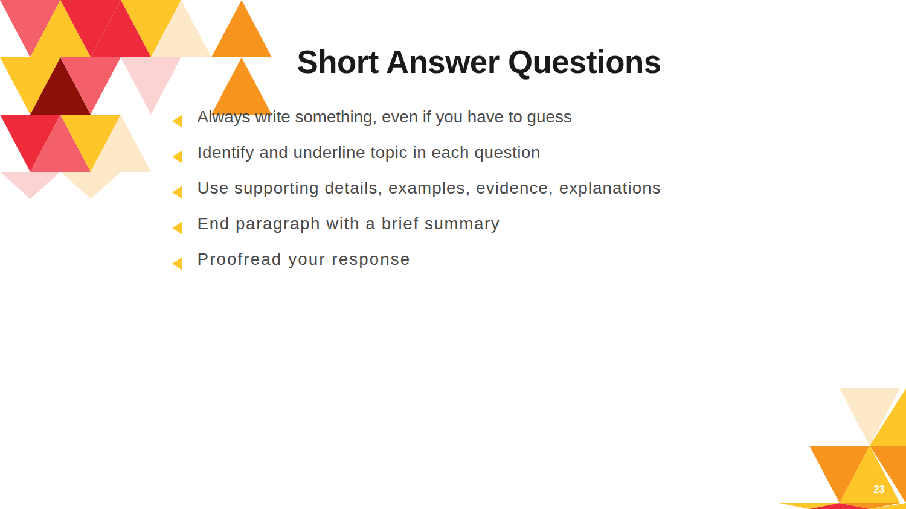Short Answer Questions
Always write something, even if you have to guess
Identify and underline topic in each question
Use supporting details, examples, evidence, explanations
End paragraph with a brief summary
Proofread your response
23